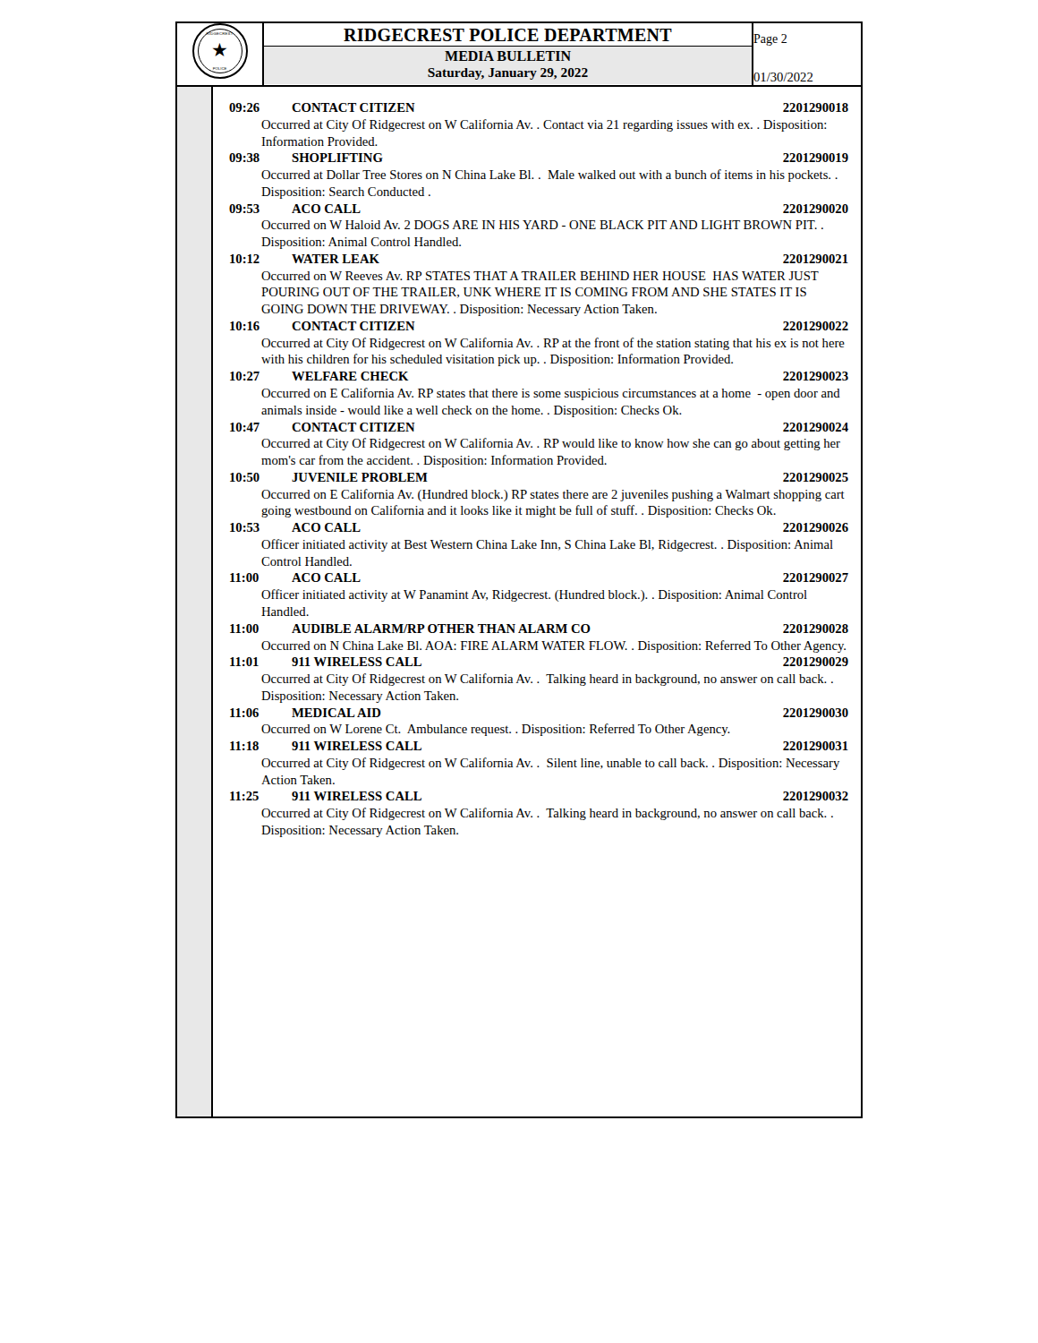| RIDGECREST ★ POLICE | RIDGECREST POLICE DEPARTMENT MEDIA BULLETIN Saturday, January 29, 2022 | Page 2 01/30/2022 |
09:26 CONTACT CITIZEN 2201290018
Occurred at City Of Ridgecrest on W California Av. . Contact via 21 regarding issues with ex. . Disposition: Information Provided.
09:38 SHOPLIFTING 2201290019
Occurred at Dollar Tree Stores on N China Lake Bl. . Male walked out with a bunch of items in his pockets. . Disposition: Search Conducted .
09:53 ACO CALL 2201290020
Occurred on W Haloid Av. 2 DOGS ARE IN HIS YARD - ONE BLACK PIT AND LIGHT BROWN PIT. . Disposition: Animal Control Handled.
10:12 WATER LEAK 2201290021
Occurred on W Reeves Av. RP STATES THAT A TRAILER BEHIND HER HOUSE HAS WATER JUST POURING OUT OF THE TRAILER, UNK WHERE IT IS COMING FROM AND SHE STATES IT IS GOING DOWN THE DRIVEWAY. . Disposition: Necessary Action Taken.
10:16 CONTACT CITIZEN 2201290022
Occurred at City Of Ridgecrest on W California Av. . RP at the front of the station stating that his ex is not here with his children for his scheduled visitation pick up. . Disposition: Information Provided.
10:27 WELFARE CHECK 2201290023
Occurred on E California Av. RP states that there is some suspicious circumstances at a home - open door and animals inside - would like a well check on the home. . Disposition: Checks Ok.
10:47 CONTACT CITIZEN 2201290024
Occurred at City Of Ridgecrest on W California Av. . RP would like to know how she can go about getting her mom's car from the accident. . Disposition: Information Provided.
10:50 JUVENILE PROBLEM 2201290025
Occurred on E California Av. (Hundred block.) RP states there are 2 juveniles pushing a Walmart shopping cart going westbound on California and it looks like it might be full of stuff. . Disposition: Checks Ok.
10:53 ACO CALL 2201290026
Officer initiated activity at Best Western China Lake Inn, S China Lake Bl, Ridgecrest. . Disposition: Animal Control Handled.
11:00 ACO CALL 2201290027
Officer initiated activity at W Panamint Av, Ridgecrest. (Hundred block.). . Disposition: Animal Control Handled.
11:00 AUDIBLE ALARM/RP OTHER THAN ALARM CO 2201290028
Occurred on N China Lake Bl. AOA: FIRE ALARM WATER FLOW. . Disposition: Referred To Other Agency.
11:01911 WIRELESS CALL 2201290029
Occurred at City Of Ridgecrest on W California Av. . Talking heard in background, no answer on call back. . Disposition: Necessary Action Taken.
11:06 MEDICAL AID 2201290030
Occurred on W Lorene Ct. Ambulance request. . Disposition: Referred To Other Agency.
11:18911 WIRELESS CALL 2201290031
Occurred at City Of Ridgecrest on W California Av. . Silent line, unable to call back. . Disposition: Necessary Action Taken.
11:25911 WIRELESS CALL 2201290032
Occurred at City Of Ridgecrest on W California Av. . Talking heard in background, no answer on call back. . Disposition: Necessary Action Taken.